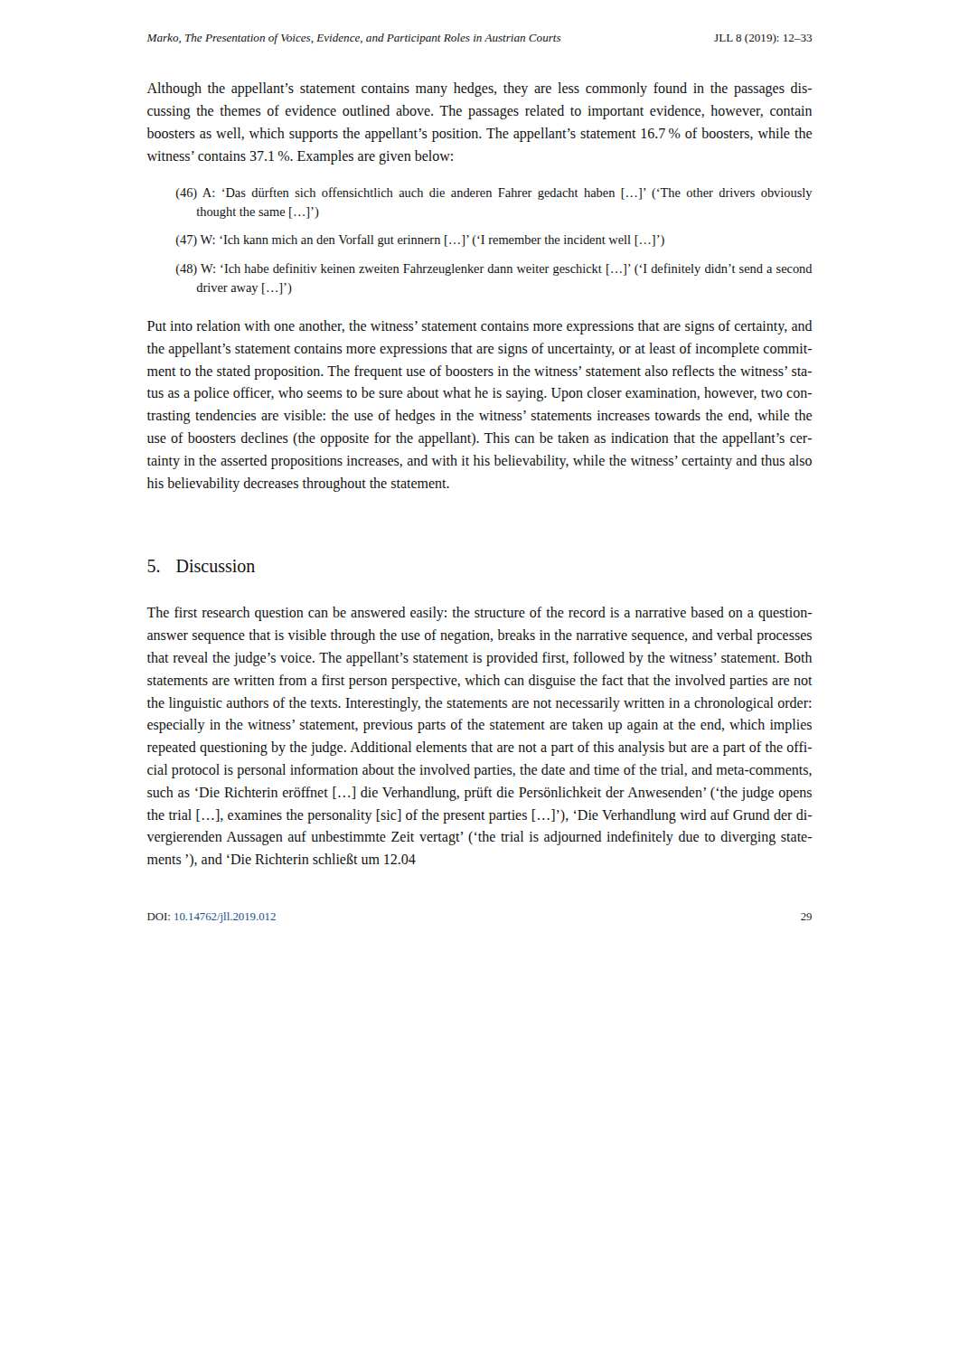Marko, The Presentation of Voices, Evidence, and Participant Roles in Austrian Courts JLL 8 (2019): 12–33
Although the appellant’s statement contains many hedges, they are less commonly found in the passages discussing the themes of evidence outlined above. The passages related to important evidence, however, contain boosters as well, which supports the appellant’s position. The appellant’s statement 16.7 % of boosters, while the witness’ contains 37.1 %. Examples are given below:
(46) A: ‘Das dürften sich offensichtlich auch die anderen Fahrer gedacht haben […]’ (‘The other drivers obviously thought the same […]’)
(47) W: ‘Ich kann mich an den Vorfall gut erinnern […]’ (‘I remember the incident well […]’)
(48) W: ‘Ich habe definitiv keinen zweiten Fahrzeuglenker dann weiter geschickt […]’ (‘I definitely didn’t send a second driver away […]’)
Put into relation with one another, the witness’ statement contains more expressions that are signs of certainty, and the appellant’s statement contains more expressions that are signs of uncertainty, or at least of incomplete commitment to the stated proposition. The frequent use of boosters in the witness’ statement also reflects the witness’ status as a police officer, who seems to be sure about what he is saying. Upon closer examination, however, two contrasting tendencies are visible: the use of hedges in the witness’ statements increases towards the end, while the use of boosters declines (the opposite for the appellant). This can be taken as indication that the appellant’s certainty in the asserted propositions increases, and with it his believability, while the witness’ certainty and thus also his believability decreases throughout the statement.
5. Discussion
The first research question can be answered easily: the structure of the record is a narrative based on a question-answer sequence that is visible through the use of negation, breaks in the narrative sequence, and verbal processes that reveal the judge’s voice. The appellant’s statement is provided first, followed by the witness’ statement. Both statements are written from a first person perspective, which can disguise the fact that the involved parties are not the linguistic authors of the texts. Interestingly, the statements are not necessarily written in a chronological order: especially in the witness’ statement, previous parts of the statement are taken up again at the end, which implies repeated questioning by the judge. Additional elements that are not a part of this analysis but are a part of the official protocol is personal information about the involved parties, the date and time of the trial, and meta-comments, such as ‘Die Richterin eröffnet […] die Verhandlung, prüft die Persönlichkeit der Anwesenden’ (‘the judge opens the trial […], examines the personality [sic] of the present parties […]’), ‘Die Verhandlung wird auf Grund der divergierenden Aussagen auf unbestimmte Zeit vertagt’ (‘the trial is adjourned indefinitely due to diverging statements ’), and ‘Die Richterin schließt um 12.04
DOI: 10.14762/jll.2019.012 29